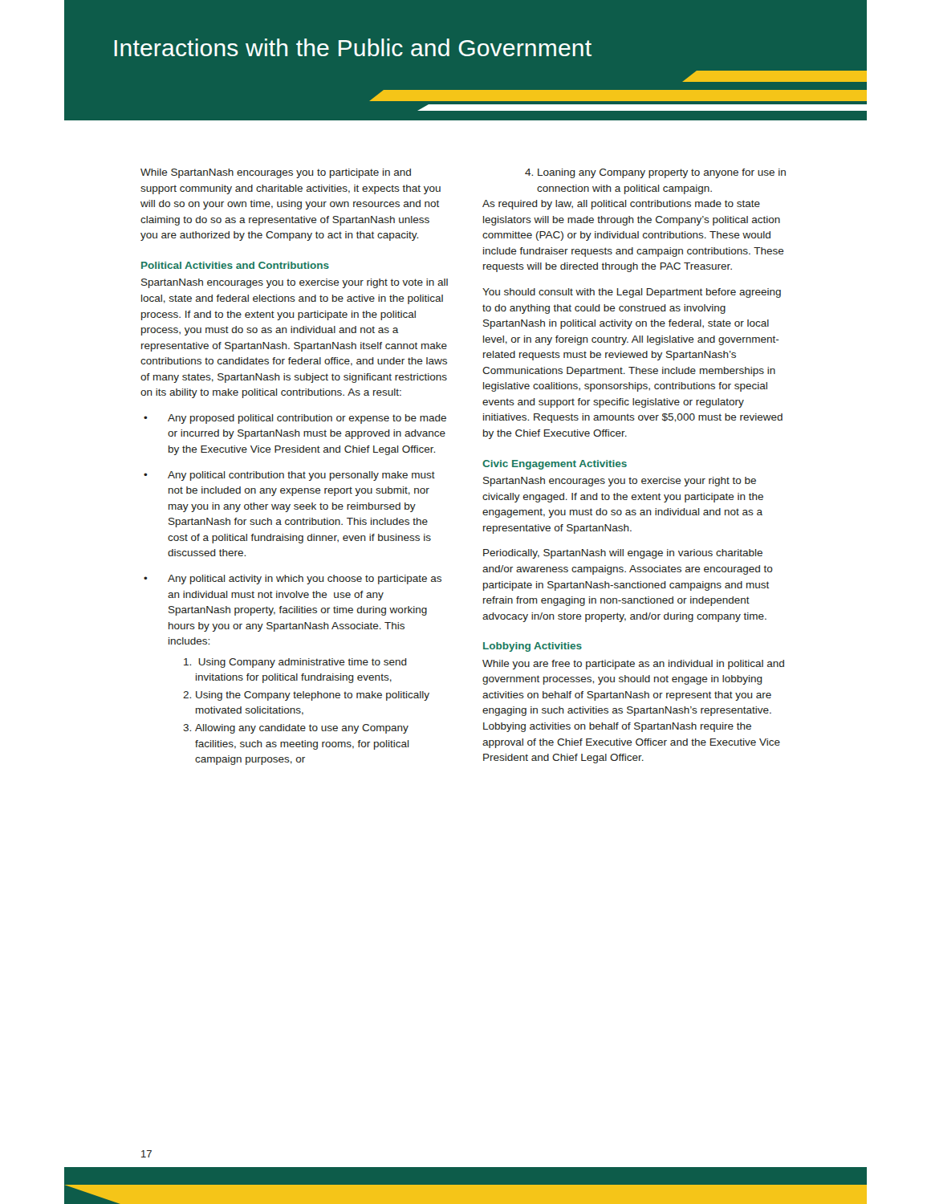Interactions with the Public and Government
While SpartanNash encourages you to participate in and support community and charitable activities, it expects that you will do so on your own time, using your own resources and not claiming to do so as a representative of SpartanNash unless you are authorized by the Company to act in that capacity.
Political Activities and Contributions
SpartanNash encourages you to exercise your right to vote in all local, state and federal elections and to be active in the political process. If and to the extent you participate in the political process, you must do so as an individual and not as a representative of SpartanNash. SpartanNash itself cannot make contributions to candidates for federal office, and under the laws of many states, SpartanNash is subject to significant restrictions on its ability to make political contributions. As a result:
Any proposed political contribution or expense to be made or incurred by SpartanNash must be approved in advance by the Executive Vice President and Chief Legal Officer.
Any political contribution that you personally make must not be included on any expense report you submit, nor may you in any other way seek to be reimbursed by SpartanNash for such a contribution. This includes the cost of a political fundraising dinner, even if business is discussed there.
Any political activity in which you choose to participate as an individual must not involve the use of any SpartanNash property, facilities or time during working hours by you or any SpartanNash Associate. This includes:
Using Company administrative time to send invitations for political fundraising events,
Using the Company telephone to make politically motivated solicitations,
Allowing any candidate to use any Company facilities, such as meeting rooms, for political campaign purposes, or
Loaning any Company property to anyone for use in connection with a political campaign.
As required by law, all political contributions made to state legislators will be made through the Company’s political action committee (PAC) or by individual contributions. These would include fundraiser requests and campaign contributions. These requests will be directed through the PAC Treasurer.
You should consult with the Legal Department before agreeing to do anything that could be construed as involving SpartanNash in political activity on the federal, state or local level, or in any foreign country. All legislative and government-related requests must be reviewed by SpartanNash’s Communications Department. These include memberships in legislative coalitions, sponsorships, contributions for special events and support for specific legislative or regulatory initiatives. Requests in amounts over $5,000 must be reviewed by the Chief Executive Officer.
Civic Engagement Activities
SpartanNash encourages you to exercise your right to be civically engaged. If and to the extent you participate in the engagement, you must do so as an individual and not as a representative of SpartanNash.
Periodically, SpartanNash will engage in various charitable and/or awareness campaigns. Associates are encouraged to participate in SpartanNash-sanctioned campaigns and must refrain from engaging in non-sanctioned or independent advocacy in/on store property, and/or during company time.
Lobbying Activities
While you are free to participate as an individual in political and government processes, you should not engage in lobbying activities on behalf of SpartanNash or represent that you are engaging in such activities as SpartanNash’s representative. Lobbying activities on behalf of SpartanNash require the approval of the Chief Executive Officer and the Executive Vice President and Chief Legal Officer.
17